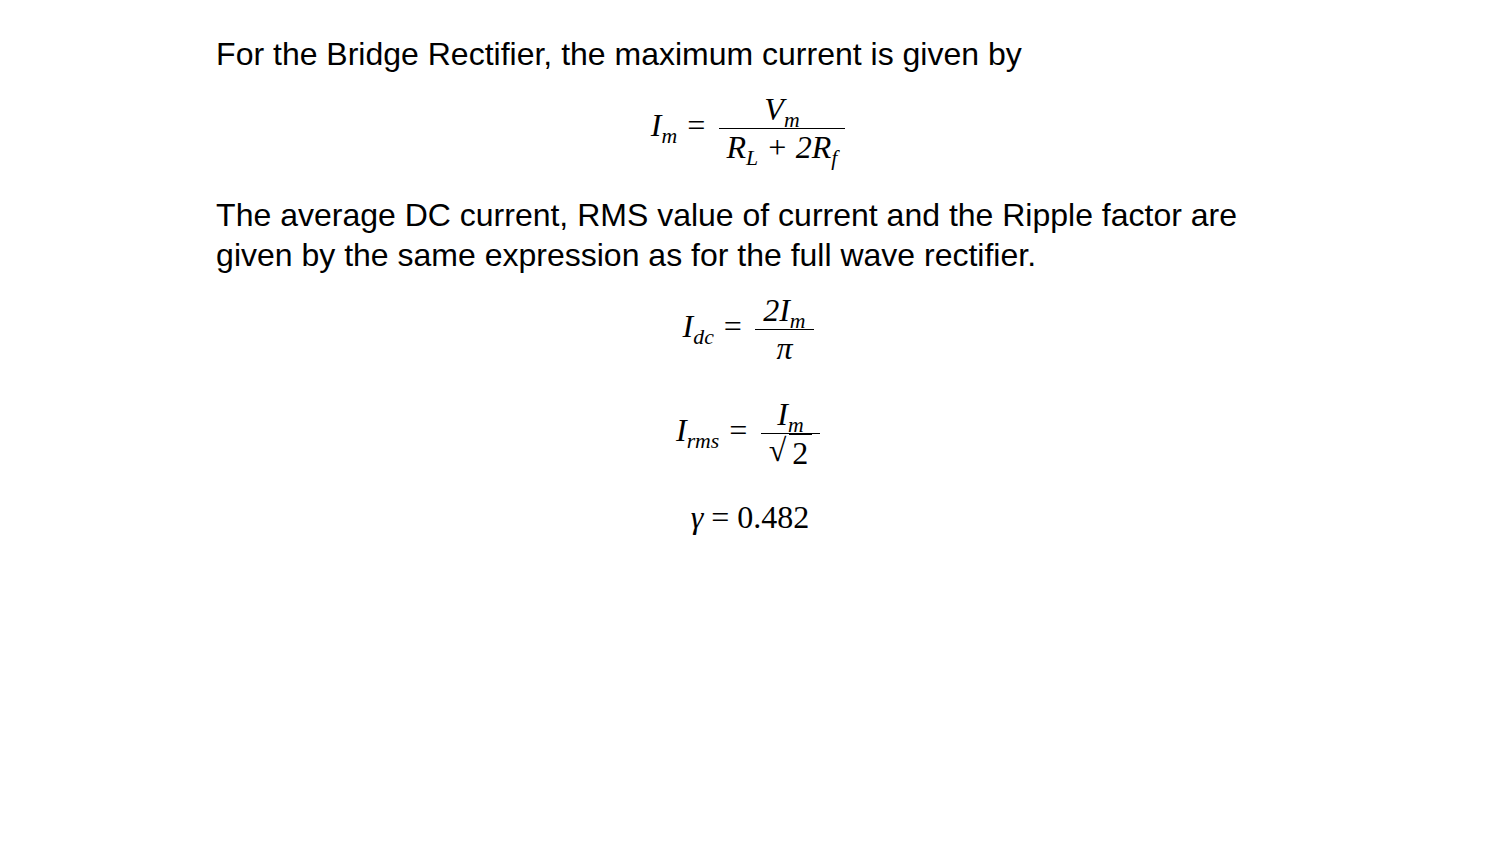For the Bridge Rectifier, the maximum current is given by
Im = Vm RL + 2Rf
The average DC current, RMS value of current and the Ripple factor are given by the same expression as for the full wave rectifier.
Idc = 2Im π
Irms = Im 2
γ = 0.482